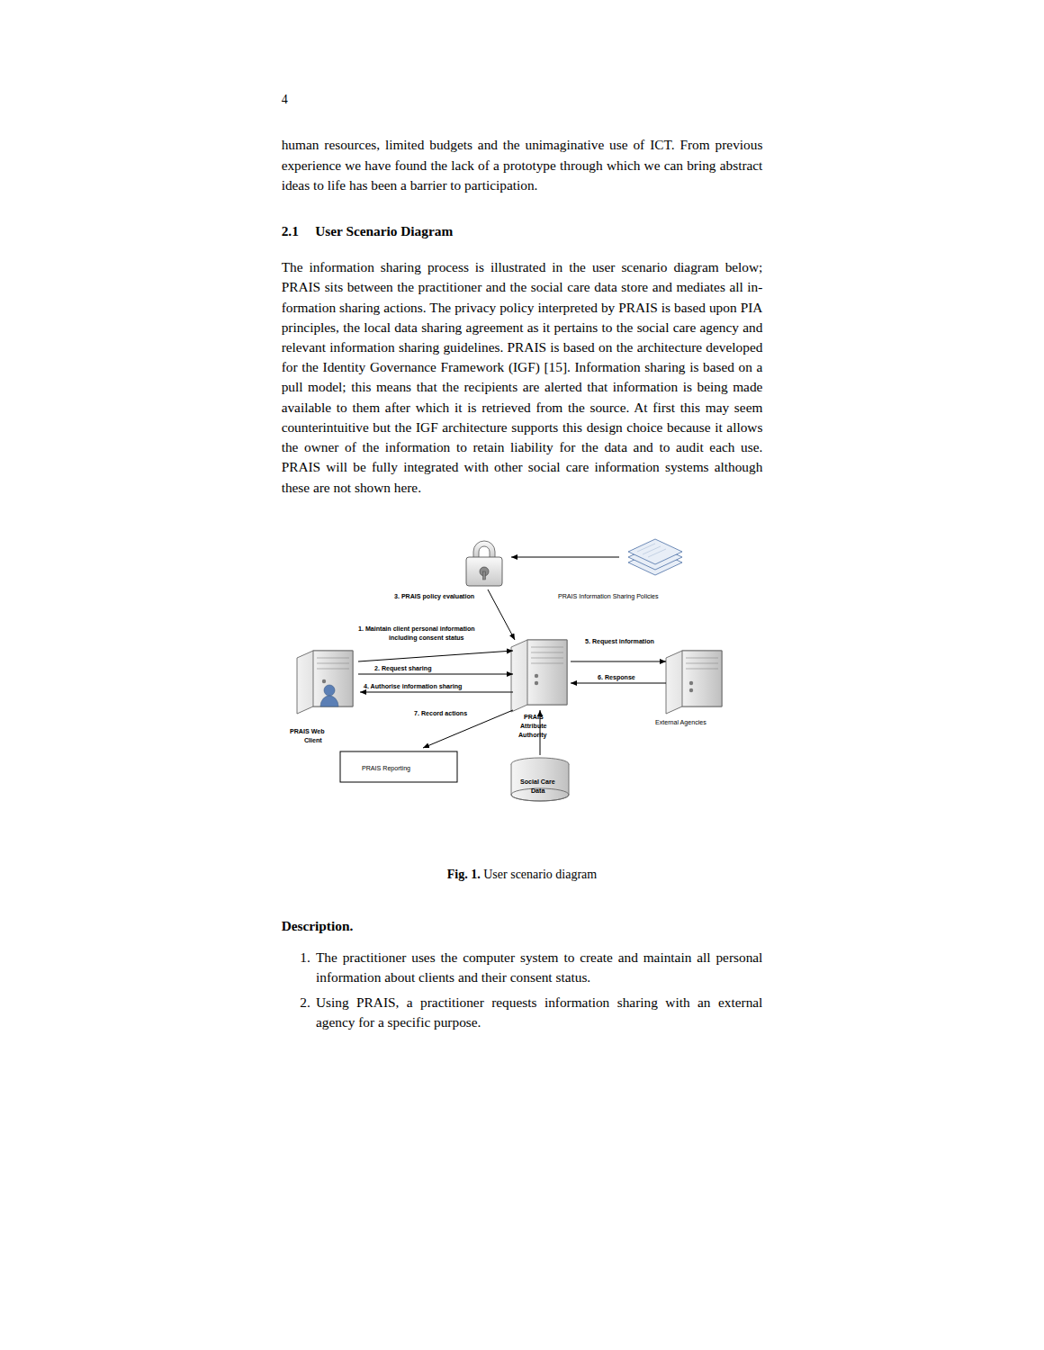4
human resources, limited budgets and the unimaginative use of ICT. From previous experience we have found the lack of a prototype through which we can bring abstract ideas to life has been a barrier to participation.
2.1 User Scenario Diagram
The information sharing process is illustrated in the user scenario diagram below; PRAIS sits between the practitioner and the social care data store and mediates all information sharing actions. The privacy policy interpreted by PRAIS is based upon PIA principles, the local data sharing agreement as it pertains to the social care agency and relevant information sharing guidelines. PRAIS is based on the architecture developed for the Identity Governance Framework (IGF) [15]. Information sharing is based on a pull model; this means that the recipients are alerted that information is being made available to them after which it is retrieved from the source. At first this may seem counterintuitive but the IGF architecture supports this design choice because it allows the owner of the information to retain liability for the data and to audit each use. PRAIS will be fully integrated with other social care information systems although these are not shown here.
3. PRAIS policy evaluation PRAIS Information Sharing Policies PRAIS Web Client PRAIS Attribute Authority External Agencies 1. Maintain client personal information including consent status 2. Request sharing 4. Authorise information sharing 5. Request information 6. Response 7. Record actions PRAIS Reporting Social Care Data
Fig. 1. User scenario diagram
Description.
The practitioner uses the computer system to create and maintain all personal information about clients and their consent status.
Using PRAIS, a practitioner requests information sharing with an external agency for a specific purpose.